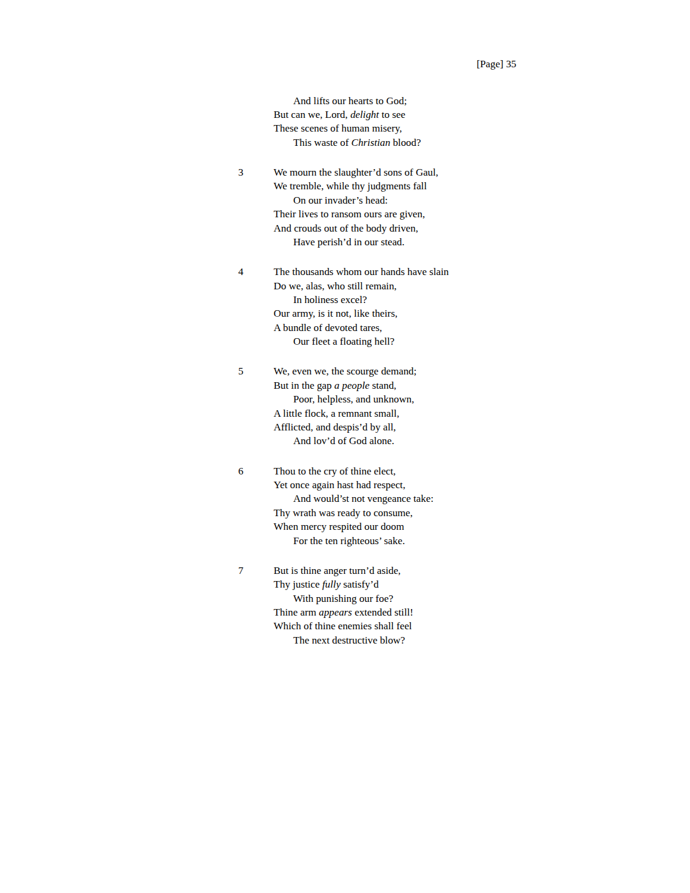[Page] 35
And lifts our hearts to God;
But can we, Lord, delight to see
These scenes of human misery,
This waste of Christian blood?
3
We mourn the slaughter’d sons of Gaul,
We tremble, while thy judgments fall
On our invader’s head:
Their lives to ransom ours are given,
And crouds out of the body driven,
Have perish’d in our stead.
4
The thousands whom our hands have slain
Do we, alas, who still remain,
In holiness excel?
Our army, is it not, like theirs,
A bundle of devoted tares,
Our fleet a floating hell?
5
We, even we, the scourge demand;
But in the gap a people stand,
Poor, helpless, and unknown,
A little flock, a remnant small,
Afflicted, and despis’d by all,
And lov’d of God alone.
6
Thou to the cry of thine elect,
Yet once again hast had respect,
And would’st not vengeance take:
Thy wrath was ready to consume,
When mercy respited our doom
For the ten righteous’ sake.
7
But is thine anger turn’d aside,
Thy justice fully satisfy’d
With punishing our foe?
Thine arm appears extended still!
Which of thine enemies shall feel
The next destructive blow?